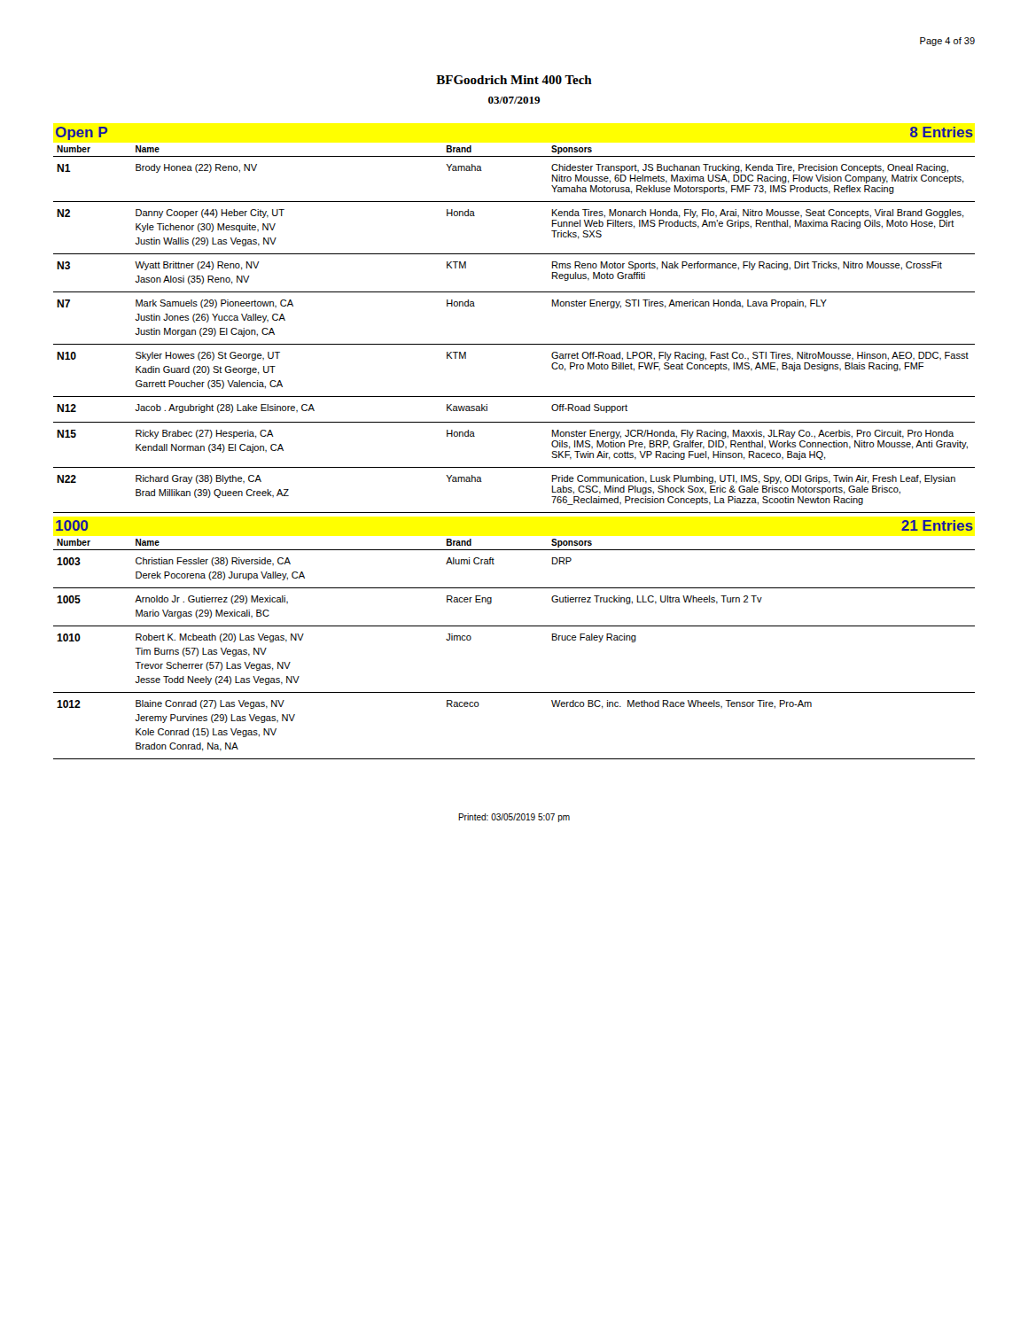Page 4 of 39
BFGoodrich Mint 400 Tech
03/07/2019
Open P 8 Entries
| Number | Name | Brand | Sponsors |
| --- | --- | --- | --- |
| N1 | Brody Honea (22) Reno, NV | Yamaha | Chidester Transport, JS Buchanan Trucking, Kenda Tire, Precision Concepts, Oneal Racing, Nitro Mousse, 6D Helmets, Maxima USA, DDC Racing, Flow Vision Company, Matrix Concepts, Yamaha Motorusa, Rekluse Motorsports, FMF 73, IMS Products, Reflex Racing |
| N2 | Danny Cooper (44) Heber City, UT Kyle Tichenor (30) Mesquite, NV Justin Wallis (29) Las Vegas, NV | Honda | Kenda Tires, Monarch Honda, Fly, Flo, Arai, Nitro Mousse, Seat Concepts, Viral Brand Goggles, Funnel Web Filters, IMS Products, Am'e Grips, Renthal, Maxima Racing Oils, Moto Hose, Dirt Tricks, SXS |
| N3 | Wyatt Brittner (24) Reno, NV Jason Alosi (35) Reno, NV | KTM | Rms Reno Motor Sports, Nak Performance, Fly Racing, Dirt Tricks, Nitro Mousse, CrossFit Regulus, Moto Graffiti |
| N7 | Mark Samuels (29) Pioneertown, CA Justin Jones (26) Yucca Valley, CA Justin Morgan (29) El Cajon, CA | Honda | Monster Energy, STI Tires, American Honda, Lava Propain, FLY |
| N10 | Skyler Howes (26) St George, UT Kadin Guard (20) St George, UT Garrett Poucher (35) Valencia, CA | KTM | Garret Off-Road, LPOR, Fly Racing, Fast Co., STI Tires, NitroMousse, Hinson, AEO, DDC, Fasst Co, Pro Moto Billet, FWF, Seat Concepts, IMS, AME, Baja Designs, Blais Racing, FMF |
| N12 | Jacob . Argubright (28) Lake Elsinore, CA | Kawasaki | Off-Road Support |
| N15 | Ricky Brabec (27) Hesperia, CA Kendall Norman (34) El Cajon, CA | Honda | Monster Energy, JCR/Honda, Fly Racing, Maxxis, JLRay Co., Acerbis, Pro Circuit, Pro Honda Oils, IMS, Motion Pre, BRP, Gralfer, DID, Renthal, Works Connection, Nitro Mousse, Anti Gravity, SKF, Twin Air, cotts, VP Racing Fuel, Hinson, Raceco, Baja HQ, |
| N22 | Richard Gray (38) Blythe, CA Brad Millikan (39) Queen Creek, AZ | Yamaha | Pride Communication, Lusk Plumbing, UTI, IMS, Spy, ODI Grips, Twin Air, Fresh Leaf, Elysian Labs, CSC, Mind Plugs, Shock Sox, Eric & Gale Brisco Motorsports, Gale Brisco, 766_Reclaimed, Precision Concepts, La Piazza, Scootin Newton Racing |
1000 21 Entries
| Number | Name | Brand | Sponsors |
| --- | --- | --- | --- |
| 1003 | Christian Fessler (38) Riverside, CA Derek Pocorena (28) Jurupa Valley, CA | Alumi Craft | DRP |
| 1005 | Arnoldo Jr . Gutierrez (29) Mexicali, Mario Vargas (29) Mexicali, BC | Racer Eng | Gutierrez Trucking, LLC, Ultra Wheels, Turn 2 Tv |
| 1010 | Robert K. Mcbeath (20) Las Vegas, NV Tim Burns (57) Las Vegas, NV Trevor Scherrer (57) Las Vegas, NV Jesse Todd Neely (24) Las Vegas, NV | Jimco | Bruce Faley Racing |
| 1012 | Blaine Conrad (27) Las Vegas, NV Jeremy Purvines (29) Las Vegas, NV Kole Conrad (15) Las Vegas, NV Bradon Conrad, Na, NA | Raceco | Werdco BC, inc. Method Race Wheels, Tensor Tire, Pro-Am |
Printed: 03/05/2019 5:07 pm